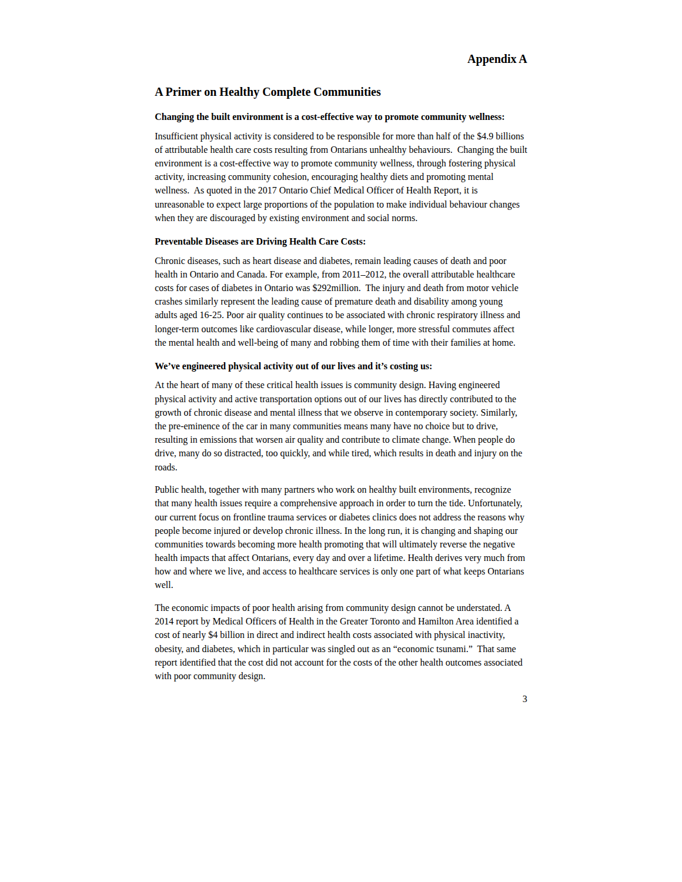Appendix A
A Primer on Healthy Complete Communities
Changing the built environment is a cost-effective way to promote community wellness:
Insufficient physical activity is considered to be responsible for more than half of the $4.9 billions of attributable health care costs resulting from Ontarians unhealthy behaviours. Changing the built environment is a cost-effective way to promote community wellness, through fostering physical activity, increasing community cohesion, encouraging healthy diets and promoting mental wellness. As quoted in the 2017 Ontario Chief Medical Officer of Health Report, it is unreasonable to expect large proportions of the population to make individual behaviour changes when they are discouraged by existing environment and social norms.
Preventable Diseases are Driving Health Care Costs:
Chronic diseases, such as heart disease and diabetes, remain leading causes of death and poor health in Ontario and Canada. For example, from 2011–2012, the overall attributable healthcare costs for cases of diabetes in Ontario was $292million. The injury and death from motor vehicle crashes similarly represent the leading cause of premature death and disability among young adults aged 16-25. Poor air quality continues to be associated with chronic respiratory illness and longer-term outcomes like cardiovascular disease, while longer, more stressful commutes affect the mental health and well-being of many and robbing them of time with their families at home.
We’ve engineered physical activity out of our lives and it’s costing us:
At the heart of many of these critical health issues is community design. Having engineered physical activity and active transportation options out of our lives has directly contributed to the growth of chronic disease and mental illness that we observe in contemporary society. Similarly, the pre-eminence of the car in many communities means many have no choice but to drive, resulting in emissions that worsen air quality and contribute to climate change. When people do drive, many do so distracted, too quickly, and while tired, which results in death and injury on the roads.
Public health, together with many partners who work on healthy built environments, recognize that many health issues require a comprehensive approach in order to turn the tide. Unfortunately, our current focus on frontline trauma services or diabetes clinics does not address the reasons why people become injured or develop chronic illness. In the long run, it is changing and shaping our communities towards becoming more health promoting that will ultimately reverse the negative health impacts that affect Ontarians, every day and over a lifetime. Health derives very much from how and where we live, and access to healthcare services is only one part of what keeps Ontarians well.
The economic impacts of poor health arising from community design cannot be understated. A 2014 report by Medical Officers of Health in the Greater Toronto and Hamilton Area identified a cost of nearly $4 billion in direct and indirect health costs associated with physical inactivity, obesity, and diabetes, which in particular was singled out as an “economic tsunami.” That same report identified that the cost did not account for the costs of the other health outcomes associated with poor community design.
3